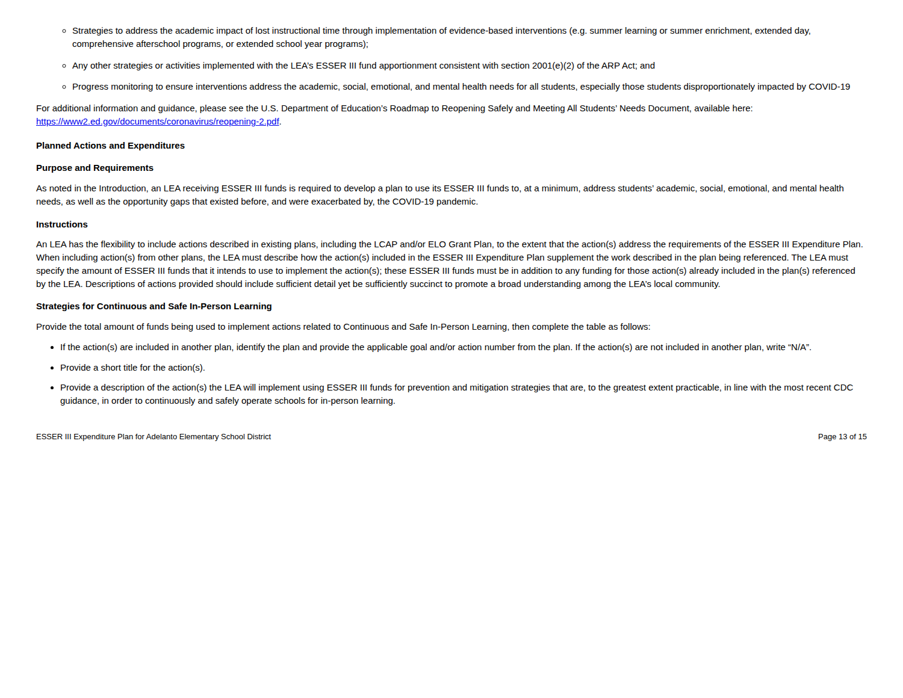Strategies to address the academic impact of lost instructional time through implementation of evidence-based interventions (e.g. summer learning or summer enrichment, extended day, comprehensive afterschool programs, or extended school year programs);
Any other strategies or activities implemented with the LEA’s ESSER III fund apportionment consistent with section 2001(e)(2) of the ARP Act; and
Progress monitoring to ensure interventions address the academic, social, emotional, and mental health needs for all students, especially those students disproportionately impacted by COVID-19
For additional information and guidance, please see the U.S. Department of Education’s Roadmap to Reopening Safely and Meeting All Students’ Needs Document, available here: https://www2.ed.gov/documents/coronavirus/reopening-2.pdf.
Planned Actions and Expenditures
Purpose and Requirements
As noted in the Introduction, an LEA receiving ESSER III funds is required to develop a plan to use its ESSER III funds to, at a minimum, address students’ academic, social, emotional, and mental health needs, as well as the opportunity gaps that existed before, and were exacerbated by, the COVID-19 pandemic.
Instructions
An LEA has the flexibility to include actions described in existing plans, including the LCAP and/or ELO Grant Plan, to the extent that the action(s) address the requirements of the ESSER III Expenditure Plan. When including action(s) from other plans, the LEA must describe how the action(s) included in the ESSER III Expenditure Plan supplement the work described in the plan being referenced. The LEA must specify the amount of ESSER III funds that it intends to use to implement the action(s); these ESSER III funds must be in addition to any funding for those action(s) already included in the plan(s) referenced by the LEA. Descriptions of actions provided should include sufficient detail yet be sufficiently succinct to promote a broad understanding among the LEA’s local community.
Strategies for Continuous and Safe In-Person Learning
Provide the total amount of funds being used to implement actions related to Continuous and Safe In-Person Learning, then complete the table as follows:
If the action(s) are included in another plan, identify the plan and provide the applicable goal and/or action number from the plan. If the action(s) are not included in another plan, write “N/A”.
Provide a short title for the action(s).
Provide a description of the action(s) the LEA will implement using ESSER III funds for prevention and mitigation strategies that are, to the greatest extent practicable, in line with the most recent CDC guidance, in order to continuously and safely operate schools for in-person learning.
ESSER III Expenditure Plan for Adelanto Elementary School District Page 13 of 15